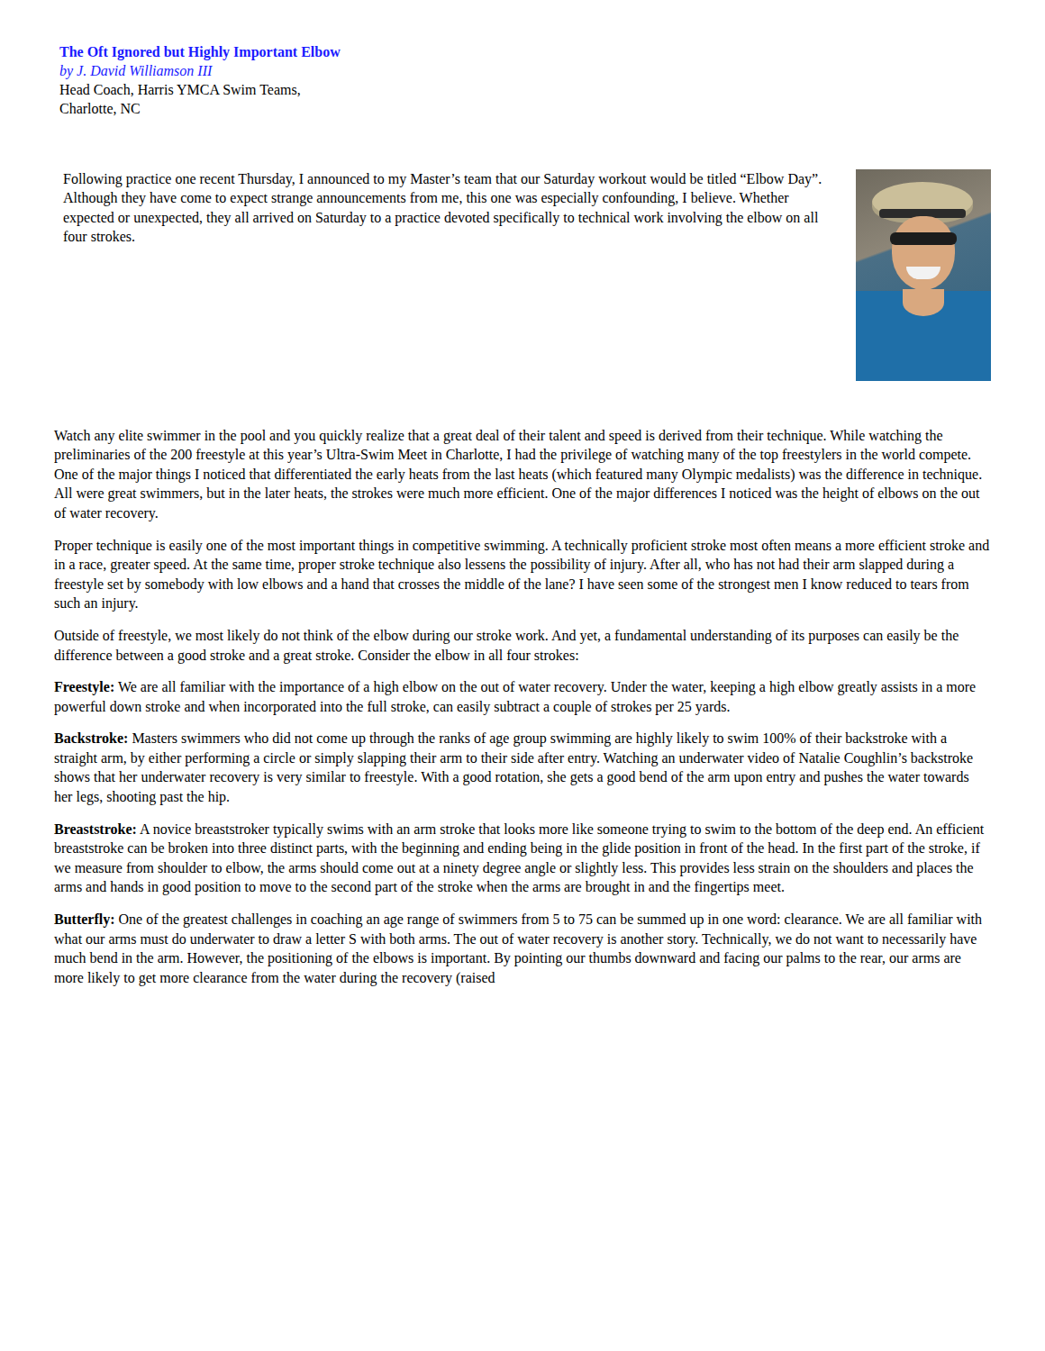The Oft Ignored but Highly Important Elbow
by J. David Williamson III
Head Coach, Harris YMCA Swim Teams,
Charlotte, NC
Following practice one recent Thursday, I announced to my Master’s team that our Saturday workout would be titled “Elbow Day”. Although they have come to expect strange announcements from me, this one was especially confounding, I believe. Whether expected or unexpected, they all arrived on Saturday to a practice devoted specifically to technical work involving the elbow on all four strokes.
Watch any elite swimmer in the pool and you quickly realize that a great deal of their talent and speed is derived from their technique. While watching the preliminaries of the 200 freestyle at this year’s Ultra-Swim Meet in Charlotte, I had the privilege of watching many of the top freestylers in the world compete. One of the major things I noticed that differentiated the early heats from the last heats (which featured many Olympic medalists) was the difference in technique. All were great swimmers, but in the later heats, the strokes were much more efficient. One of the major differences I noticed was the height of elbows on the out of water recovery.
Proper technique is easily one of the most important things in competitive swimming. A technically proficient stroke most often means a more efficient stroke and in a race, greater speed. At the same time, proper stroke technique also lessens the possibility of injury. After all, who has not had their arm slapped during a freestyle set by somebody with low elbows and a hand that crosses the middle of the lane? I have seen some of the strongest men I know reduced to tears from such an injury.
Outside of freestyle, we most likely do not think of the elbow during our stroke work. And yet, a fundamental understanding of its purposes can easily be the difference between a good stroke and a great stroke. Consider the elbow in all four strokes:
Freestyle: We are all familiar with the importance of a high elbow on the out of water recovery. Under the water, keeping a high elbow greatly assists in a more powerful down stroke and when incorporated into the full stroke, can easily subtract a couple of strokes per 25 yards.
Backstroke: Masters swimmers who did not come up through the ranks of age group swimming are highly likely to swim 100% of their backstroke with a straight arm, by either performing a circle or simply slapping their arm to their side after entry. Watching an underwater video of Natalie Coughlin’s backstroke shows that her underwater recovery is very similar to freestyle. With a good rotation, she gets a good bend of the arm upon entry and pushes the water towards her legs, shooting past the hip.
Breaststroke: A novice breaststroker typically swims with an arm stroke that looks more like someone trying to swim to the bottom of the deep end. An efficient breaststroke can be broken into three distinct parts, with the beginning and ending being in the glide position in front of the head. In the first part of the stroke, if we measure from shoulder to elbow, the arms should come out at a ninety degree angle or slightly less. This provides less strain on the shoulders and places the arms and hands in good position to move to the second part of the stroke when the arms are brought in and the fingertips meet.
Butterfly: One of the greatest challenges in coaching an age range of swimmers from 5 to 75 can be summed up in one word: clearance. We are all familiar with what our arms must do underwater to draw a letter S with both arms. The out of water recovery is another story. Technically, we do not want to necessarily have much bend in the arm. However, the positioning of the elbows is important. By pointing our thumbs downward and facing our palms to the rear, our arms are more likely to get more clearance from the water during the recovery (raised